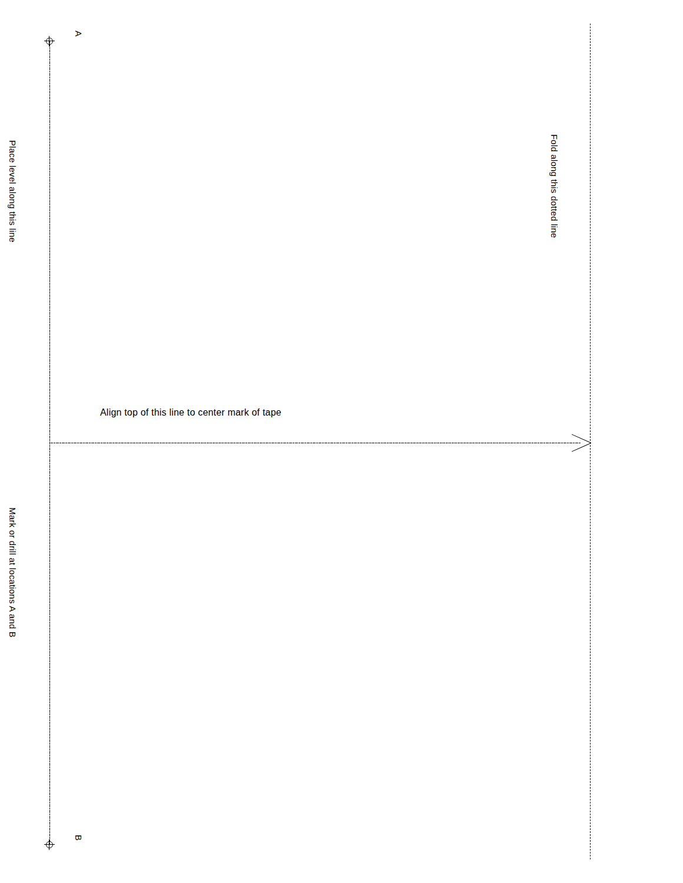Fold along this dotted line
A
B
Place level along this line
Mark or drill at locations A and B
Align top of this line to center mark of tape